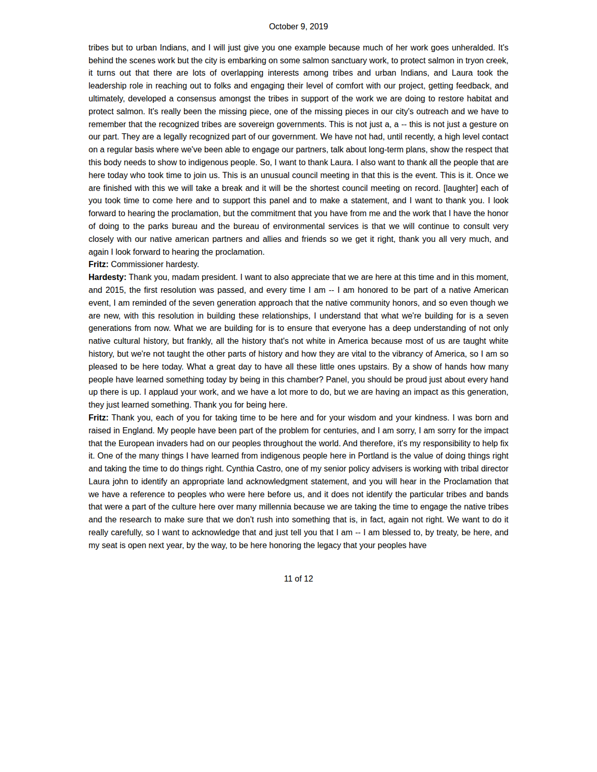October 9, 2019
tribes but to urban Indians, and I will just give you one example because much of her work goes unheralded. It's behind the scenes work but the city is embarking on some salmon sanctuary work, to protect salmon in tryon creek, it turns out that there are lots of overlapping interests among tribes and urban Indians, and Laura took the leadership role in reaching out to folks and engaging their level of comfort with our project, getting feedback, and ultimately, developed a consensus amongst the tribes in support of the work we are doing to restore habitat and protect salmon. It's really been the missing piece, one of the missing pieces in our city's outreach and we have to remember that the recognized tribes are sovereign governments. This is not just a, a -- this is not just a gesture on our part. They are a legally recognized part of our government. We have not had, until recently, a high level contact on a regular basis where we've been able to engage our partners, talk about long-term plans, show the respect that this body needs to show to indigenous people. So, I want to thank Laura. I also want to thank all the people that are here today who took time to join us. This is an unusual council meeting in that this is the event. This is it. Once we are finished with this we will take a break and it will be the shortest council meeting on record. [laughter] each of you took time to come here and to support this panel and to make a statement, and I want to thank you. I look forward to hearing the proclamation, but the commitment that you have from me and the work that I have the honor of doing to the parks bureau and the bureau of environmental services is that we will continue to consult very closely with our native american partners and allies and friends so we get it right, thank you all very much, and again I look forward to hearing the proclamation.
Fritz: Commissioner hardesty.
Hardesty: Thank you, madam president. I want to also appreciate that we are here at this time and in this moment, and 2015, the first resolution was passed, and every time I am -- I am honored to be part of a native American event, I am reminded of the seven generation approach that the native community honors, and so even though we are new, with this resolution in building these relationships, I understand that what we're building for is a seven generations from now. What we are building for is to ensure that everyone has a deep understanding of not only native cultural history, but frankly, all the history that's not white in America because most of us are taught white history, but we're not taught the other parts of history and how they are vital to the vibrancy of America, so I am so pleased to be here today. What a great day to have all these little ones upstairs. By a show of hands how many people have learned something today by being in this chamber? Panel, you should be proud just about every hand up there is up. I applaud your work, and we have a lot more to do, but we are having an impact as this generation, they just learned something. Thank you for being here.
Fritz: Thank you, each of you for taking time to be here and for your wisdom and your kindness. I was born and raised in England. My people have been part of the problem for centuries, and I am sorry, I am sorry for the impact that the European invaders had on our peoples throughout the world. And therefore, it's my responsibility to help fix it. One of the many things I have learned from indigenous people here in Portland is the value of doing things right and taking the time to do things right. Cynthia Castro, one of my senior policy advisers is working with tribal director Laura john to identify an appropriate land acknowledgment statement, and you will hear in the Proclamation that we have a reference to peoples who were here before us, and it does not identify the particular tribes and bands that were a part of the culture here over many millennia because we are taking the time to engage the native tribes and the research to make sure that we don't rush into something that is, in fact, again not right. We want to do it really carefully, so I want to acknowledge that and just tell you that I am -- I am blessed to, by treaty, be here, and my seat is open next year, by the way, to be here honoring the legacy that your peoples have
11 of 12